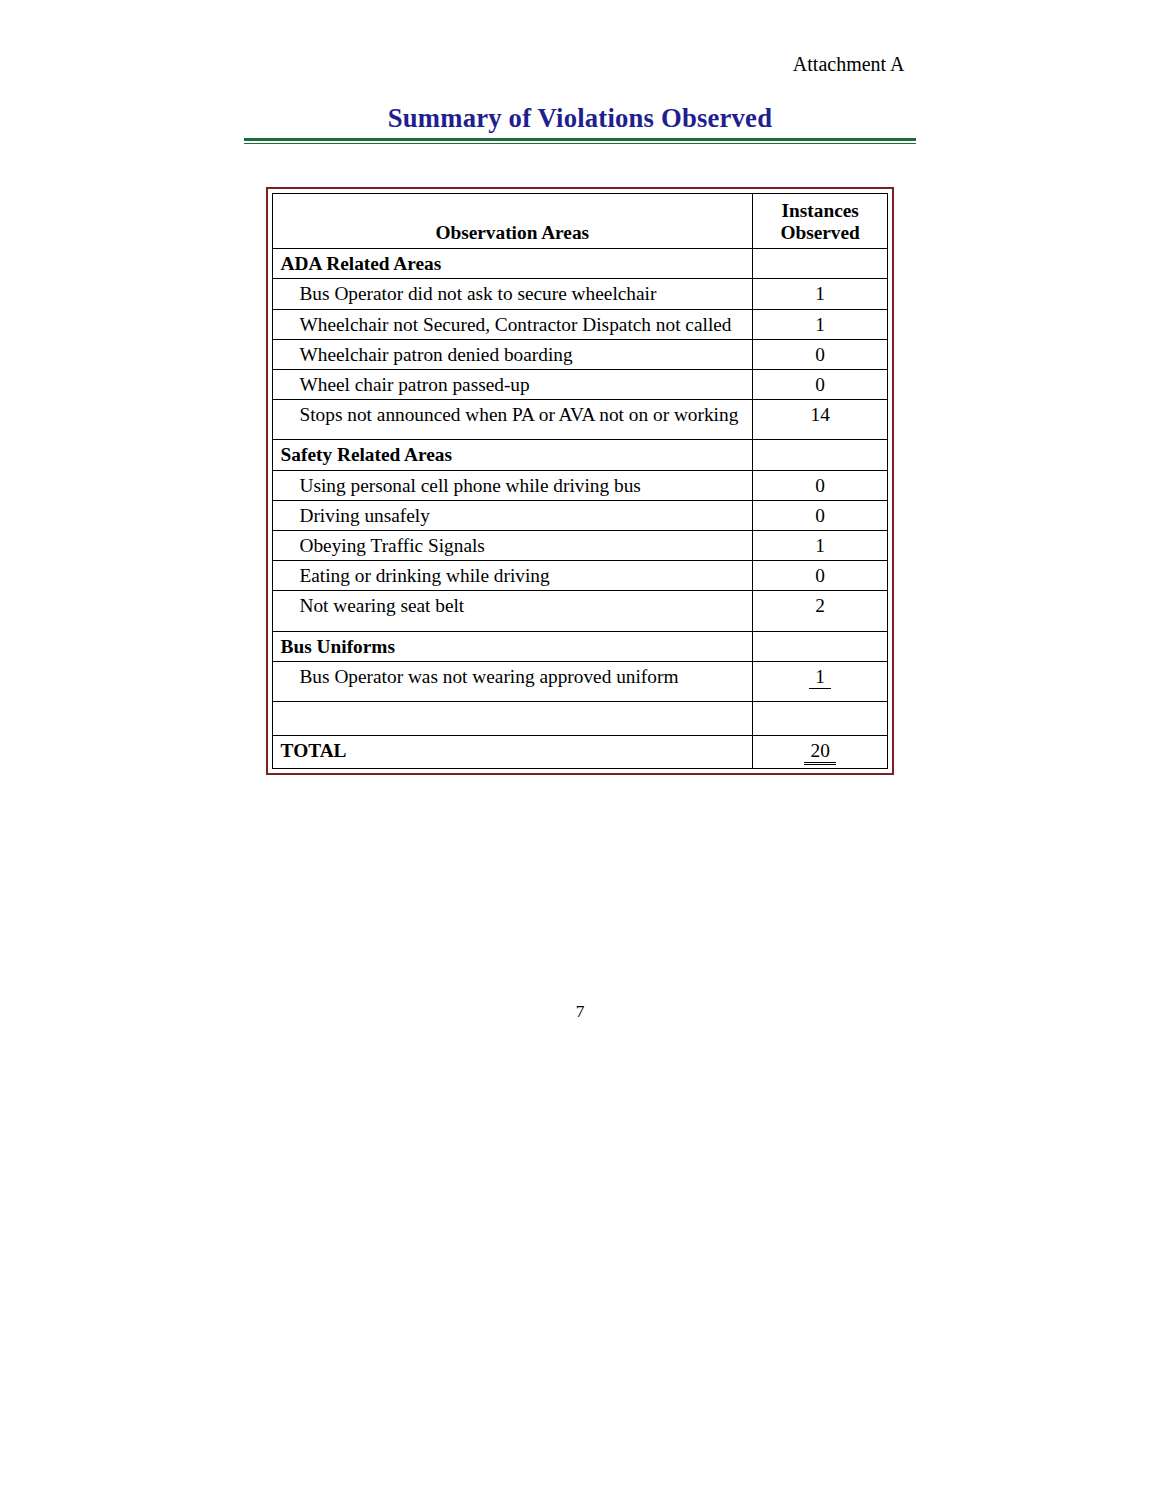Attachment A
Summary of Violations Observed
| Observation Areas | Instances Observed |
| --- | --- |
| ADA Related Areas | |
| Bus Operator did not ask to secure wheelchair | 1 |
| Wheelchair not Secured, Contractor Dispatch not called | 1 |
| Wheelchair patron denied boarding | 0 |
| Wheel chair patron passed-up | 0 |
| Stops not announced when PA or AVA not on or working | 14 |
| Safety Related Areas | |
| Using personal cell phone while driving bus | 0 |
| Driving unsafely | 0 |
| Obeying Traffic Signals | 1 |
| Eating or drinking while driving | 0 |
| Not wearing seat belt | 2 |
| Bus Uniforms | |
| Bus Operator was not wearing approved uniform | 1 |
| TOTAL | 20 |
7